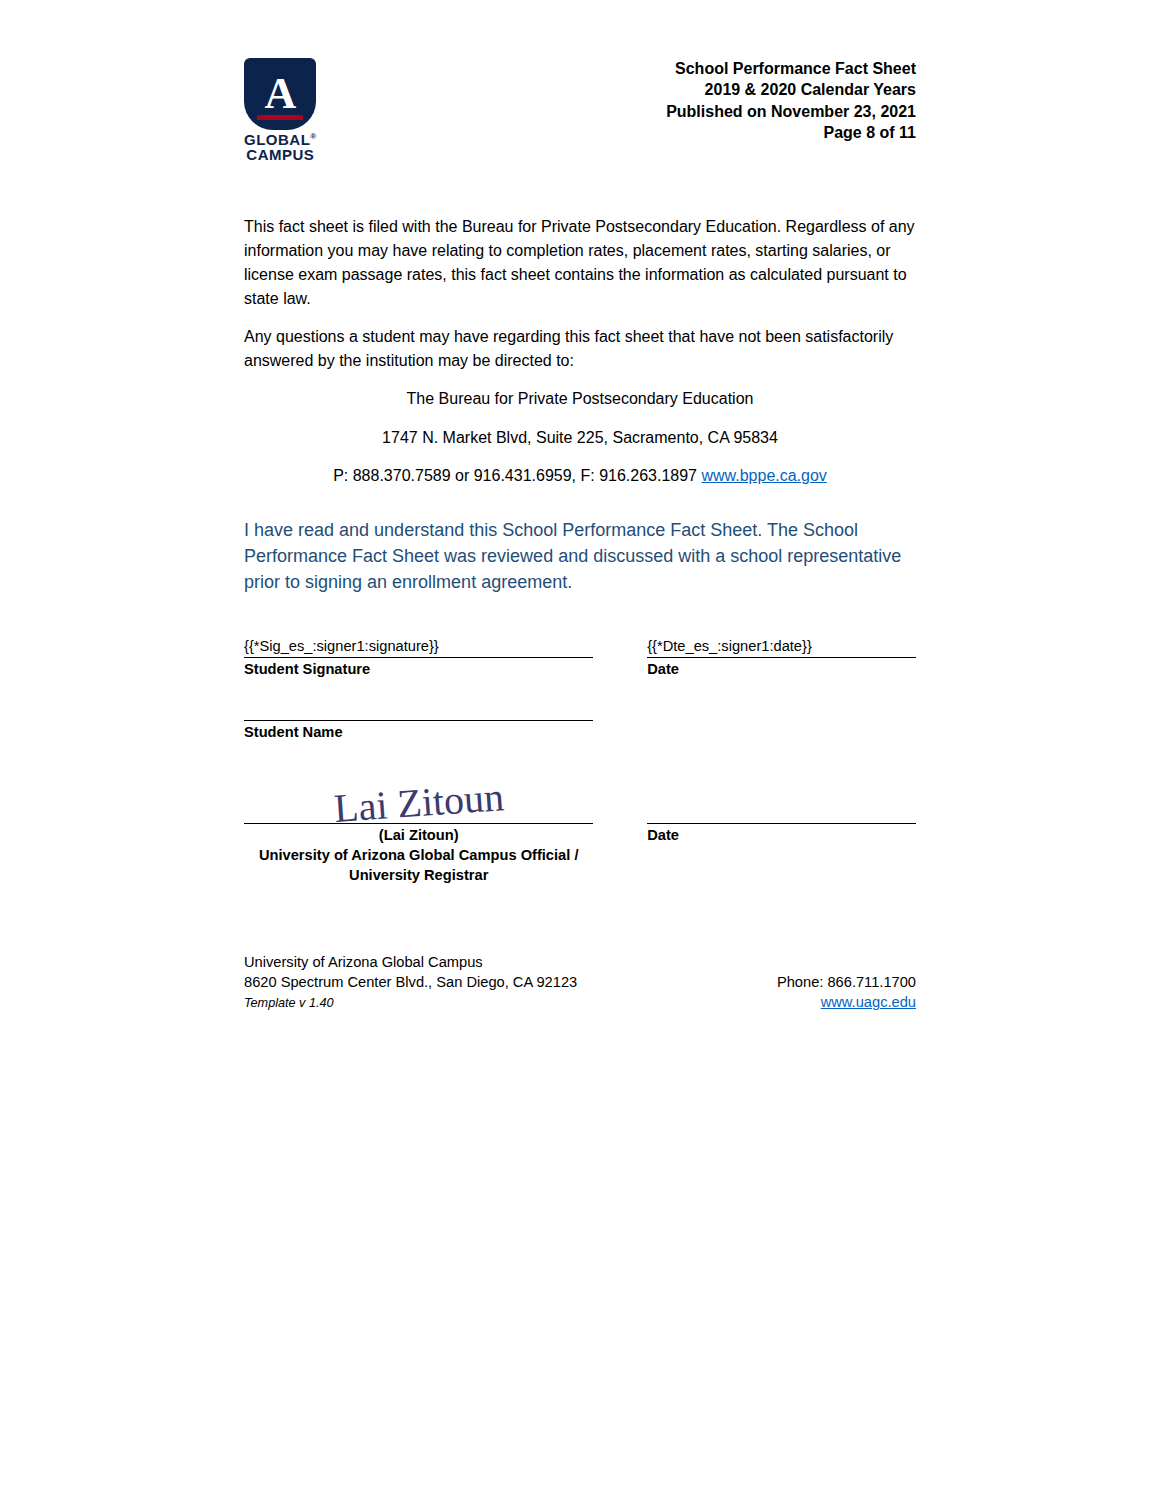A
GLOBAL® CAMPUS
School Performance Fact Sheet
2019 & 2020 Calendar Years
Published on November 23, 2021
Page 8 of 11
This fact sheet is filed with the Bureau for Private Postsecondary Education. Regardless of any information you may have relating to completion rates, placement rates, starting salaries, or license exam passage rates, this fact sheet contains the information as calculated pursuant to state law.
Any questions a student may have regarding this fact sheet that have not been satisfactorily answered by the institution may be directed to:
The Bureau for Private Postsecondary Education
1747 N. Market Blvd, Suite 225, Sacramento, CA 95834
P: 888.370.7589 or 916.431.6959, F: 916.263.1897 www.bppe.ca.gov
I have read and understand this School Performance Fact Sheet. The School Performance Fact Sheet was reviewed and discussed with a school representative prior to signing an enrollment agreement.
| {{*Sig_es_:signer1:signature}} | | {{*Dte_es_:signer1:date}} |
| Student Signature | | Date |
| Student Name | | |
| Lai Zitoun | | |
| (Lai Zitoun) | | Date |
| University of Arizona Global Campus Official / University Registrar | | |
University of Arizona Global Campus
8620 Spectrum Center Blvd., San Diego, CA 92123
Template v 1.40
Phone: 866.711.1700
www.uagc.edu